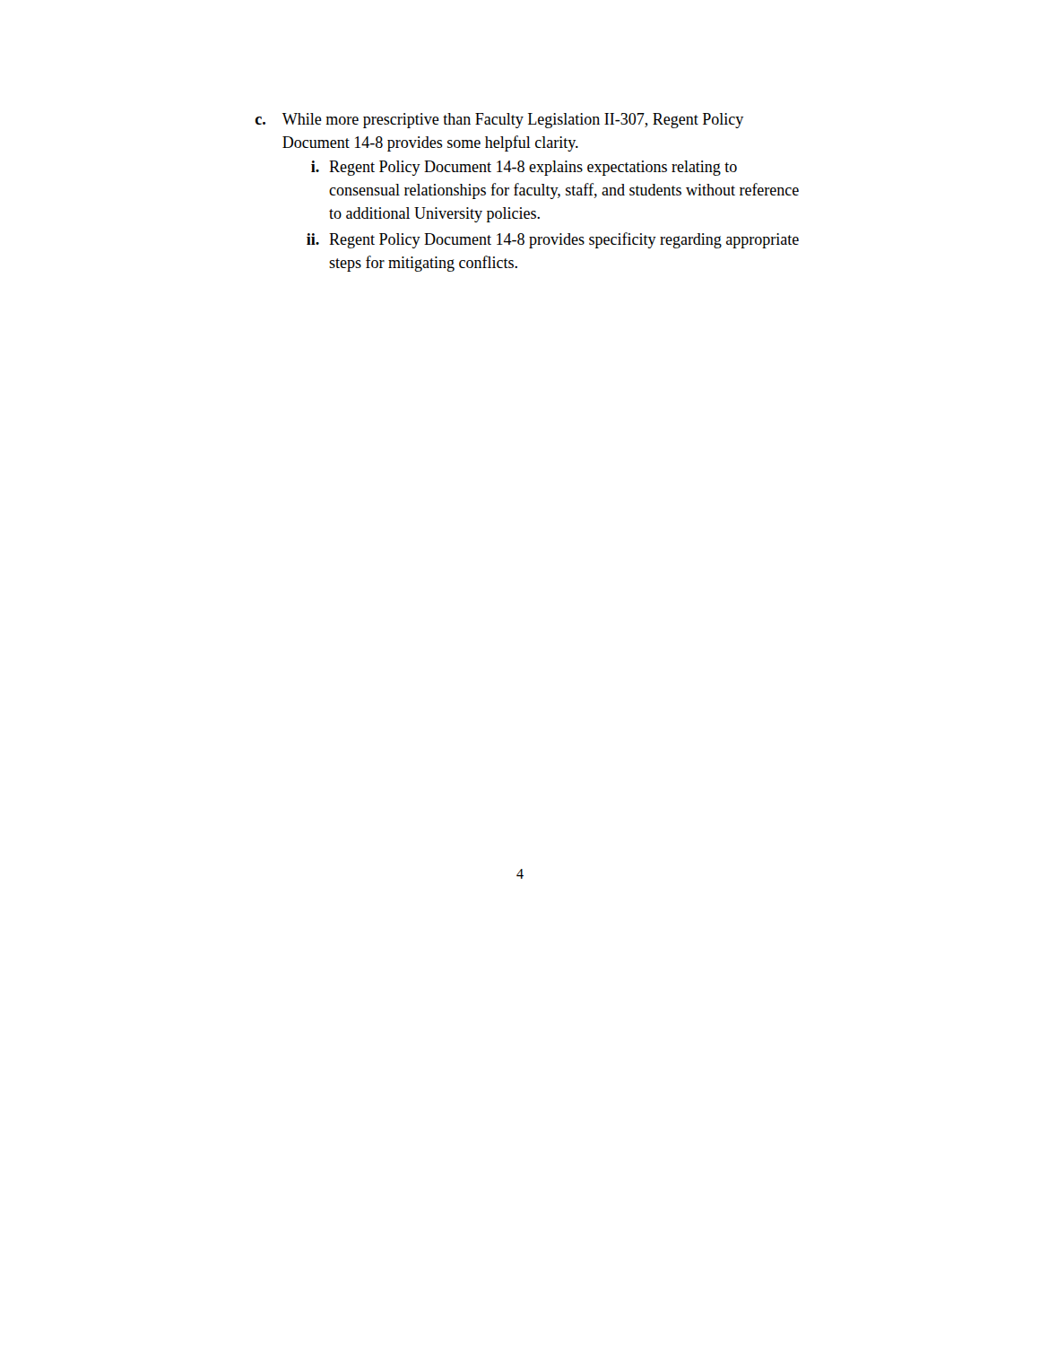c. While more prescriptive than Faculty Legislation II-307, Regent Policy Document 14-8 provides some helpful clarity.
i. Regent Policy Document 14-8 explains expectations relating to consensual relationships for faculty, staff, and students without reference to additional University policies.
ii. Regent Policy Document 14-8 provides specificity regarding appropriate steps for mitigating conflicts.
4